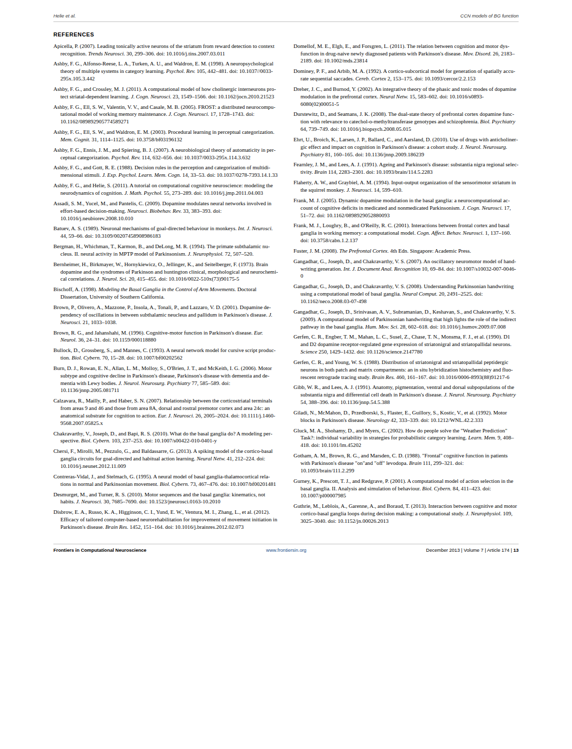Helie et al.
CCN models of BG function
References
Apicella, P. (2007). Leading tonically active neurons of the striatum from reward detection to context recognition. Trends Neurosci. 30, 299–306. doi: 10.1016/j.tins.2007.03.011
Ashby, F. G., Alfonso-Reese, L. A., Turken, A. U., and Waldron, E. M. (1998). A neuropsychological theory of multiple systems in category learning. Psychol. Rev. 105, 442–481. doi: 10.1037//0033-295x.105.3.442
Ashby, F. G., and Crossley, M. J. (2011). A computational model of how cholinergic interneurons protect striatal-dependent learning. J. Cogn. Neurosci. 23, 1549–1566. doi: 10.1162/jocn.2010.21523
Ashby, F. G., Ell, S. W., Valentin, V. V., and Casale, M. B. (2005). FROST: a distributed neurocomputational model of working memory maintenance. J. Cogn. Neurosci. 17, 1728–1743. doi: 10.1162/089892905774589271
Ashby, F. G., Ell, S. W., and Waldron, E. M. (2003). Procedural learning in perceptual categorization. Mem. Cognit. 31, 1114–1125. doi: 10.3758/bf03196132
Ashby, F. G., Ennis, J. M., and Spiering, B. J. (2007). A neurobiological theory of automaticity in perceptual categorization. Psychol. Rev. 114, 632–656. doi: 10.1037/0033-295x.114.3.632
Ashby, F. G., and Gott, R. E. (1988). Decision rules in the perception and categorization of multidimensional stimuli. J. Exp. Psychol. Learn. Mem. Cogn. 14, 33–53. doi: 10.1037/0278-7393.14.1.33
Ashby, F. G., and Helie, S. (2011). A tutorial on computational cognitive neuroscience: modeling the neurodynamics of cognition. J. Math. Psychol. 55, 273–289. doi: 10.1016/j.jmp.2011.04.003
Assadi, S. M., Yucel, M., and Pantelis, C. (2009). Dopamine modulates neural networks involved in effort-based decision-making. Neurosci. Biobehav. Rev. 33, 383–393. doi: 10.1016/j.neubiorev.2008.10.010
Batuev, A. S. (1989). Neuronal mechanisms of goal-directed behaviour in monkeys. Int. J. Neurosci. 44, 59–66. doi: 10.3109/00207458908986183
Bergman, H., Whichman, T., Karmon, B., and DeLong, M. R. (1994). The primate subthalamic nucleus. II. neural activity in MPTP model of Parkinsonism. J. Neurophysiol. 72, 507–520.
Bernheimer, H., Birkmayer, W., Hornykiewicz, O., Jellinger, K., and Seitelberger, F. (1973). Brain dopamine and the syndromes of Parkinson and huntington clinical, morphological and neurochemical correlations. J. Neurol. Sci. 20, 415–455. doi: 10.1016/0022-510x(73)90175-5
Bischoff, A. (1998). Modeling the Basal Ganglia in the Control of Arm Movements. Doctoral Dissertation, University of Southern California.
Brown, P., Olivero, A., Mazzone, P., Insola, A., Tonali, P., and Lazzaro, V. D. (2001). Dopamine dependency of oscillations in between subthalamic neucleus and pallidum in Parkinson's disease. J. Neurosci. 21, 1033–1038.
Brown, R. G., and Jahanshahi, M. (1996). Cognitive-motor function in Parkinson's disease. Eur. Neurol. 36, 24–31. doi: 10.1159/000118880
Bullock, D., Grossberg, S., and Mannes, C. (1993). A neural network model for cursive script production. Biol. Cybern. 70, 15–28. doi: 10.1007/bf00202562
Burn, D. J., Rowan, E. N., Allan, L. M., Molloy, S., O'Brien, J. T., and McKeith, I. G. (2006). Motor subtype and cognitive decline in Parkinson's disease, Parkinson's disease with dementia and dementia with Lewy bodies. J. Neurol. Neurosurg. Psychiatry 77, 585–589. doi: 10.1136/jnnp.2005.081711
Calzavara, R., Mailly, P., and Haber, S. N. (2007). Relationship between the corticostriatal terminals from areas 9 and 46 and those from area 8A, dorsal and rostral premotor cortex and area 24c: an anatomical substrate for cognition to action. Eur. J. Neurosci. 26, 2005–2024. doi: 10.1111/j.1460-9568.2007.05825.x
Chakravarthy, V., Joseph, D., and Bapi, R. S. (2010). What do the basal ganglia do? A modeling perspective. Biol. Cybern. 103, 237–253. doi: 10.1007/s00422-010-0401-y
Chersi, F., Mirolli, M., Pezzulo, G., and Baldassarre, G. (2013). A spiking model of the cortico-basal ganglia circuits for goal-directed and habitual action learning. Neural Netw. 41, 212–224. doi: 10.1016/j.neunet.2012.11.009
Contreras-Vidal, J., and Stelmach, G. (1995). A neural model of basal ganglia-thalamocortical relations in normal and Parkinsonian movement. Biol. Cybern. 73, 467–476. doi: 10.1007/bf00201481
Desmurget, M., and Turner, R. S. (2010). Motor sequences and the basal ganglia: kinematics, not habits. J. Neurosci. 30, 7685–7690. doi: 10.1523/jneurosci.0163-10.2010
Disbrow, E. A., Russo, K. A., Higginson, C. I., Yund, E. W., Ventura, M. I., Zhang, L., et al. (2012). Efficacy of tailored computer-based neurorehabilitation for improvement of movement initiation in Parkinson's disease. Brain Res. 1452, 151–164. doi: 10.1016/j.brainres.2012.02.073
Domellof, M. E., Elgh, E., and Forsgren, L. (2011). The relation between cognition and motor dysfunction in drug-naive newly diagnosed patients with Parkinson's disease. Mov. Disord. 26, 2183–2189. doi: 10.1002/mds.23814
Dominey, P. F., and Arbib, M. A. (1992). A cortico-subcortical model for generation of spatially accurate sequential saccades. Cereb. Cortex 2, 153–175. doi: 10.1093/cercor/2.2.153
Dreher, J. C., and Burnod, Y. (2002). An integrative theory of the phasic and tonic modes of dopamine modulation in the prefrontal cortex. Neural Netw. 15, 583–602. doi: 10.1016/s0893-6080(02)00051-5
Durstewitz, D., and Seamans, J. K. (2008). The dual-state theory of prefrontal cortex dopamine function with relevance to catechol-o-methyltransferase genotypes and schizophrenia. Biol. Psychiatry 64, 739–749. doi: 10.1016/j.biopsych.2008.05.015
Ehrt, U., Broich, K., Larsen, J. P., Ballard, C., and Aarsland, D. (2010). Use of drugs with anticholinergic effect and impact on cognition in Parkinson's disease: a cohort study. J. Neurol. Neurosurg. Psychiatry 81, 160–165. doi: 10.1136/jnnp.2009.186239
Fearnley, J. M., and Lees, A. J. (1991). Ageing and Parkinson's disease: substantia nigra regional selectivity. Brain 114, 2283–2301. doi: 10.1093/brain/114.5.2283
Flaherty, A. W., and Graybiel, A. M. (1994). Input-output organization of the sensorimotor striatum in the squirrel monkey. J. Neurosci. 14, 599–610.
Frank, M. J. (2005). Dynamic dopamine modulation in the basal ganglia: a neurocomputational account of cognitive deficits in medicated and nonmedicated Parkinsonism. J. Cogn. Neurosci. 17, 51–72. doi: 10.1162/0898929052880093
Frank, M. J., Loughry, B., and O'Reilly, R. C. (2001). Interactions between frontal cortex and basal ganglia in working memory: a computational model. Cogn. Affect. Behav. Neurosci. 1, 137–160. doi: 10.3758/cabn.1.2.137
Fuster, J. M. (2008). The Prefrontal Cortex. 4th Edn. Singapore: Academic Press.
Gangadhar, G., Joseph, D., and Chakravarthy, V. S. (2007). An oscillatory neuromotor model of handwriting generation. Int. J. Document Anal. Recognition 10, 69–84. doi: 10.1007/s10032-007-0046-0
Gangadhar, G., Joseph, D., and Chakravarthy, V. S. (2008). Understanding Parkinsonian handwriting using a computational model of basal ganglia. Neural Comput. 20, 2491–2525. doi: 10.1162/neco.2008.03-07-498
Gangadhar, G., Joseph, D., Srinivasan, A. V., Subramanian, D., Keshavan, S., and Chakravarthy, V. S. (2009). A computational model of Parkinsonian handwriting that high lights the role of the indirect pathway in the basal ganglia. Hum. Mov. Sci. 28, 602–618. doi: 10.1016/j.humov.2009.07.008
Gerfen, C. R., Engber, T. M., Mahan, L. C., Susel, Z., Chase, T. N., Monsma, F. J., et al. (1990). D1 and D2 dopamine receptor-regulated gene expression of striatonigral and striatopallidal neurons. Science 250, 1429–1432. doi: 10.1126/science.2147780
Gerfen, C. R., and Young, W. S. (1988). Distribution of striatonigral and striatopallidal peptidergic neurons in both patch and matrix compartments: an in situ hybridization histochemistry and fluorescent retrograde tracing study. Brain Res. 460, 161–167. doi: 10.1016/0006-8993(88)91217-6
Gibb, W. R., and Lees, A. J. (1991). Anatomy, pigmentation, ventral and dorsal subpopulations of the substantia nigra and differential cell death in Parkinson's disease. J. Neurol. Neurosurg. Psychiatry 54, 388–396. doi: 10.1136/jnnp.54.5.388
Giladi, N., McMahon, D., Przedborski, S., Flaster, E., Guillory, S., Kostic, V., et al. (1992). Motor blocks in Parkinson's disease. Neurology 42, 333–339. doi: 10.1212/WNL.42.2.333
Gluck, M. A., Shohamy, D., and Myers, C. (2002). How do people solve the "Weather Prediction" Task?: individual variability in strategies for probabilistic category learning. Learn. Mem. 9, 408–418. doi: 10.1101/lm.45202
Gotham, A. M., Brown, R. G., and Marsden, C. D. (1988). "Frontal" cognitive function in patients with Parkinson's disease "on"and "off" levodopa. Brain 111, 299–321. doi: 10.1093/brain/111.2.299
Gurney, K., Prescott, T. J., and Redgrave, P. (2001). A computational model of action selection in the basal ganglia. II. Analysis and simulation of behaviour. Biol. Cybern. 84, 411–423. doi: 10.1007/pl00007985
Guthrie, M., Leblois, A., Garenne, A., and Boraud, T. (2013). Interaction between cognitive and motor cortico-basal ganglia loops during decision making: a computational study. J. Neurophysiol. 109, 3025–3040. doi: 10.1152/jn.00026.2013
Frontiers in Computational Neuroscience
www.frontiersin.org
December 2013 | Volume 7 | Article 174 | 13